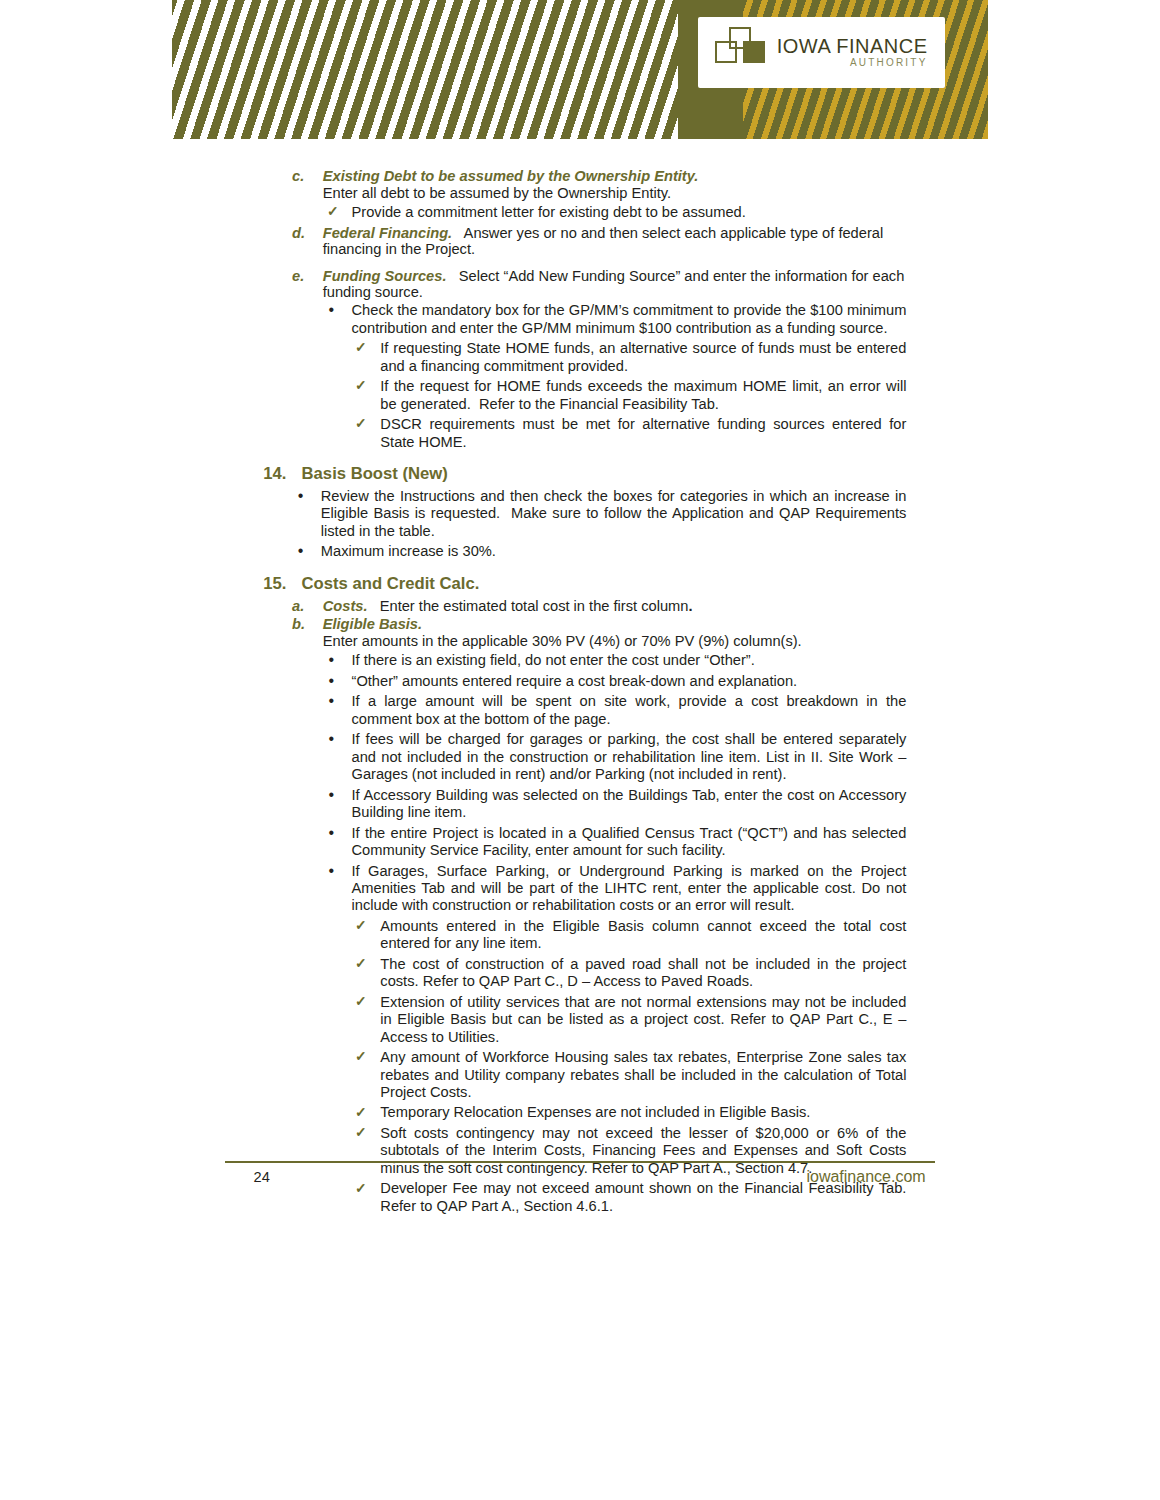IOWA FINANCE
AUTHORITY
c. Existing Debt to be assumed by the Ownership Entity.
Enter all debt to be assumed by the Ownership Entity.
Provide a commitment letter for existing debt to be assumed.
d. Federal Financing. Answer yes or no and then select each applicable type of federal financing in the Project.
e. Funding Sources. Select “Add New Funding Source” and enter the information for each funding source.
Check the mandatory box for the GP/MM’s commitment to provide the $100 minimum contribution and enter the GP/MM minimum $100 contribution as a funding source.
If requesting State HOME funds, an alternative source of funds must be entered and a financing commitment provided.
If the request for HOME funds exceeds the maximum HOME limit, an error will be generated. Refer to the Financial Feasibility Tab.
DSCR requirements must be met for alternative funding sources entered for State HOME.
14. Basis Boost (New)
Review the Instructions and then check the boxes for categories in which an increase in Eligible Basis is requested. Make sure to follow the Application and QAP Requirements listed in the table.
Maximum increase is 30%.
15. Costs and Credit Calc.
a. Costs. Enter the estimated total cost in the first column.
b. Eligible Basis.
Enter amounts in the applicable 30% PV (4%) or 70% PV (9%) column(s).
If there is an existing field, do not enter the cost under “Other”.
“Other” amounts entered require a cost break-down and explanation.
If a large amount will be spent on site work, provide a cost breakdown in the comment box at the bottom of the page.
If fees will be charged for garages or parking, the cost shall be entered separately and not included in the construction or rehabilitation line item. List in II. Site Work – Garages (not included in rent) and/or Parking (not included in rent).
If Accessory Building was selected on the Buildings Tab, enter the cost on Accessory Building line item.
If the entire Project is located in a Qualified Census Tract (“QCT”) and has selected Community Service Facility, enter amount for such facility.
If Garages, Surface Parking, or Underground Parking is marked on the Project Amenities Tab and will be part of the LIHTC rent, enter the applicable cost. Do not include with construction or rehabilitation costs or an error will result.
Amounts entered in the Eligible Basis column cannot exceed the total cost entered for any line item.
The cost of construction of a paved road shall not be included in the project costs. Refer to QAP Part C., D – Access to Paved Roads.
Extension of utility services that are not normal extensions may not be included in Eligible Basis but can be listed as a project cost. Refer to QAP Part C., E – Access to Utilities.
Any amount of Workforce Housing sales tax rebates, Enterprise Zone sales tax rebates and Utility company rebates shall be included in the calculation of Total Project Costs.
Temporary Relocation Expenses are not included in Eligible Basis.
Soft costs contingency may not exceed the lesser of $20,000 or 6% of the subtotals of the Interim Costs, Financing Fees and Expenses and Soft Costs minus the soft cost contingency. Refer to QAP Part A., Section 4.7.
Developer Fee may not exceed amount shown on the Financial Feasibility Tab. Refer to QAP Part A., Section 4.6.1.
24
iowafinance.com